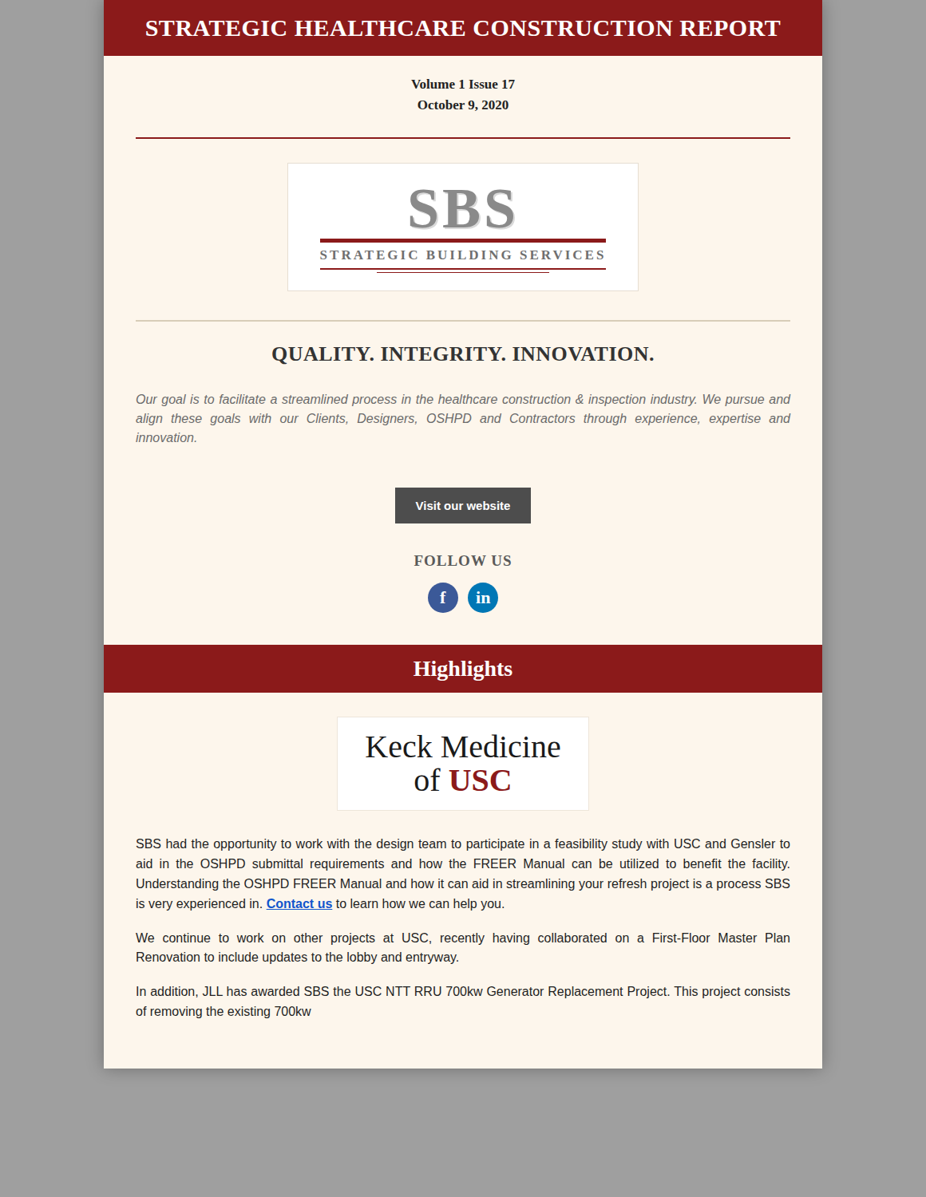STRATEGIC HEALTHCARE CONSTRUCTION REPORT
Volume 1 Issue 17
October 9, 2020
SBS
STRATEGIC BUILDING SERVICES
QUALITY. INTEGRITY. INNOVATION.
Our goal is to facilitate a streamlined process in the healthcare construction & inspection industry. We pursue and align these goals with our Clients, Designers, OSHPD and Contractors through experience, expertise and innovation.
Visit our website
FOLLOW US
f in
Highlights
Keck Medicine
of USC
SBS had the opportunity to work with the design team to participate in a feasibility study with USC and Gensler to aid in the OSHPD submittal requirements and how the FREER Manual can be utilized to benefit the facility. Understanding the OSHPD FREER Manual and how it can aid in streamlining your refresh project is a process SBS is very experienced in. Contact us to learn how we can help you.
We continue to work on other projects at USC, recently having collaborated on a First-Floor Master Plan Renovation to include updates to the lobby and entryway.
In addition, JLL has awarded SBS the USC NTT RRU 700kw Generator Replacement Project. This project consists of removing the existing 700kw